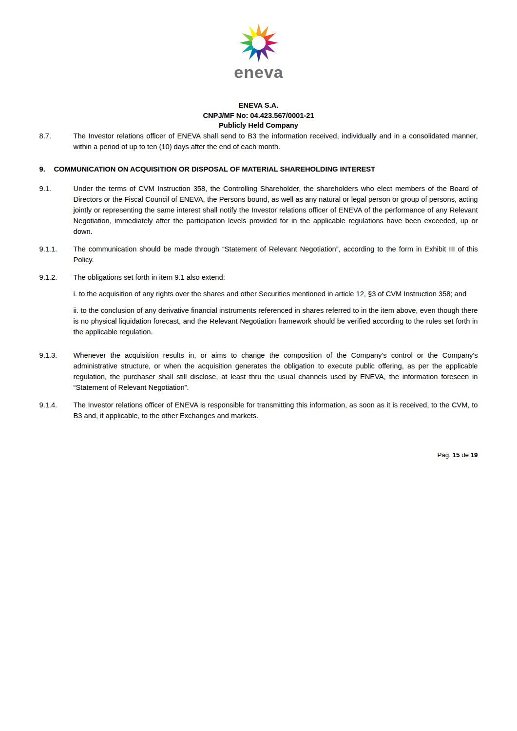eneva
ENEVA S.A.
CNPJ/MF No: 04.423.567/0001-21
Publicly Held Company
8.7.
The Investor relations officer of ENEVA shall send to B3 the information received, individually and in a consolidated manner, within a period of up to ten (10) days after the end of each month.
9. COMMUNICATION ON ACQUISITION OR DISPOSAL OF MATERIAL SHAREHOLDING INTEREST
9.1.
Under the terms of CVM Instruction 358, the Controlling Shareholder, the shareholders who elect members of the Board of Directors or the Fiscal Council of ENEVA, the Persons bound, as well as any natural or legal person or group of persons, acting jointly or representing the same interest shall notify the Investor relations officer of ENEVA of the performance of any Relevant Negotiation, immediately after the participation levels provided for in the applicable regulations have been exceeded, up or down.
9.1.1.
The communication should be made through “Statement of Relevant Negotiation”, according to the form in Exhibit III of this Policy.
9.1.2.
The obligations set forth in item 9.1 also extend:
i. to the acquisition of any rights over the shares and other Securities mentioned in article 12, §3 of CVM Instruction 358; and
ii. to the conclusion of any derivative financial instruments referenced in shares referred to in the item above, even though there is no physical liquidation forecast, and the Relevant Negotiation framework should be verified according to the rules set forth in the applicable regulation.
9.1.3.
Whenever the acquisition results in, or aims to change the composition of the Company's control or the Company's administrative structure, or when the acquisition generates the obligation to execute public offering, as per the applicable regulation, the purchaser shall still disclose, at least thru the usual channels used by ENEVA, the information foreseen in “Statement of Relevant Negotiation”.
9.1.4.
The Investor relations officer of ENEVA is responsible for transmitting this information, as soon as it is received, to the CVM, to B3 and, if applicable, to the other Exchanges and markets.
Pág. 15 de 19